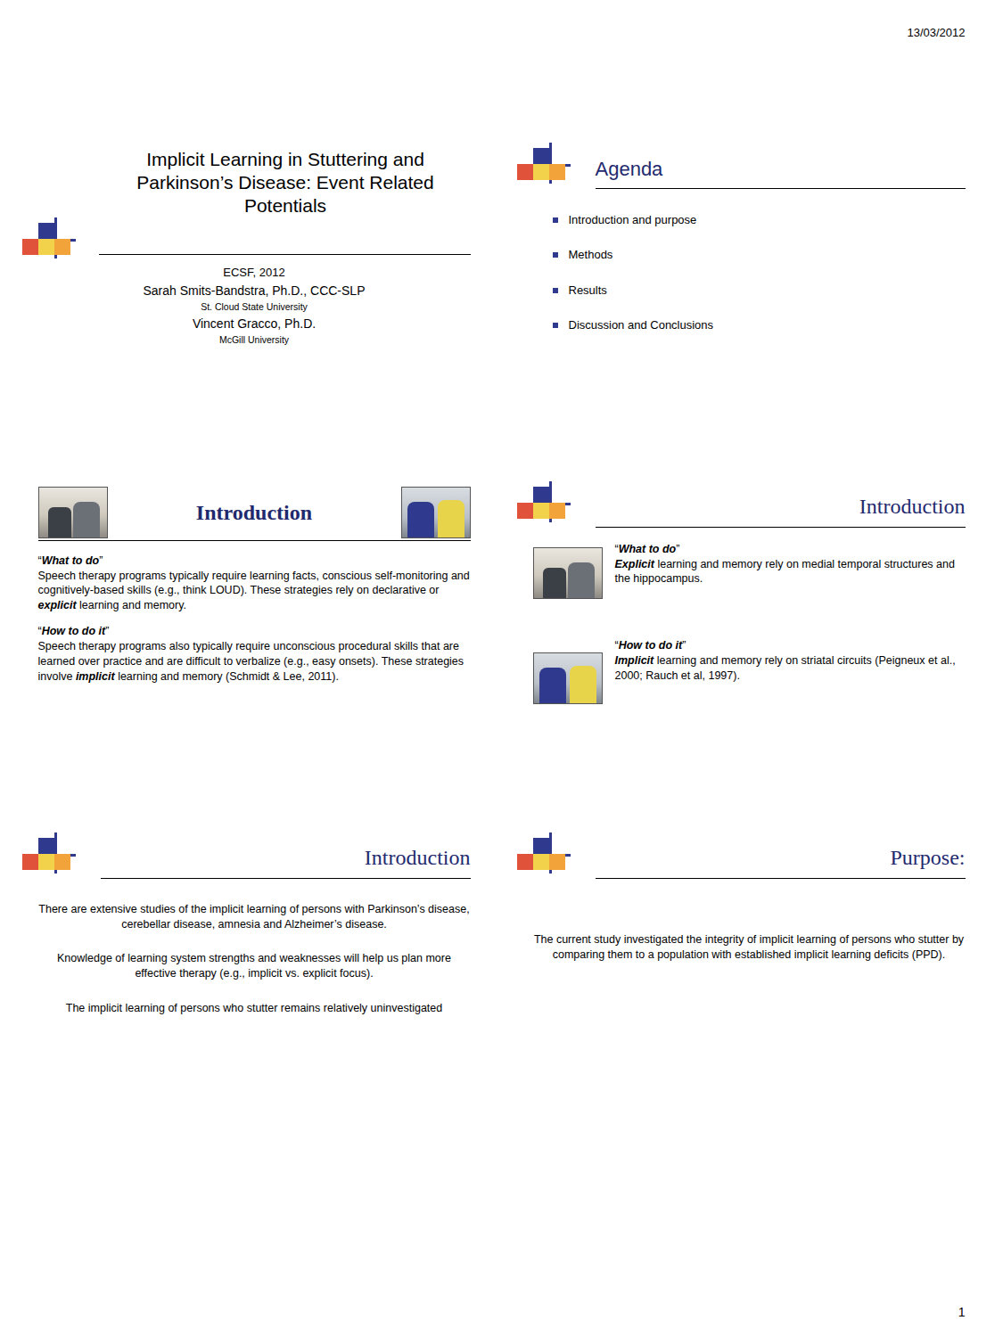13/03/2012
Implicit Learning in Stuttering and Parkinson’s Disease: Event Related Potentials
ECSF, 2012
Sarah Smits-Bandstra, Ph.D., CCC-SLP
St. Cloud State University
Vincent Gracco, Ph.D.
McGill University
Agenda
Introduction and purpose
Methods
Results
Discussion and Conclusions
Introduction
“What to do”
Speech therapy programs typically require learning facts, conscious self-monitoring and cognitively-based skills (e.g., think LOUD). These strategies rely on declarative or explicit learning and memory.
“How to do it”
Speech therapy programs also typically require unconscious procedural skills that are learned over practice and are difficult to verbalize (e.g., easy onsets). These strategies involve implicit learning and memory (Schmidt & Lee, 2011).
Introduction
“What to do”
Explicit learning and memory rely on medial temporal structures and the hippocampus.
“How to do it”
Implicit learning and memory rely on striatal circuits (Peigneux et al., 2000; Rauch et al, 1997).
Introduction
There are extensive studies of the implicit learning of persons with Parkinson’s disease, cerebellar disease, amnesia and Alzheimer’s disease.
Knowledge of learning system strengths and weaknesses will help us plan more effective therapy (e.g., implicit vs. explicit focus).
The implicit learning of persons who stutter remains relatively uninvestigated
Purpose:
The current study investigated the integrity of implicit learning of persons who stutter by comparing them to a population with established implicit learning deficits (PPD).
1